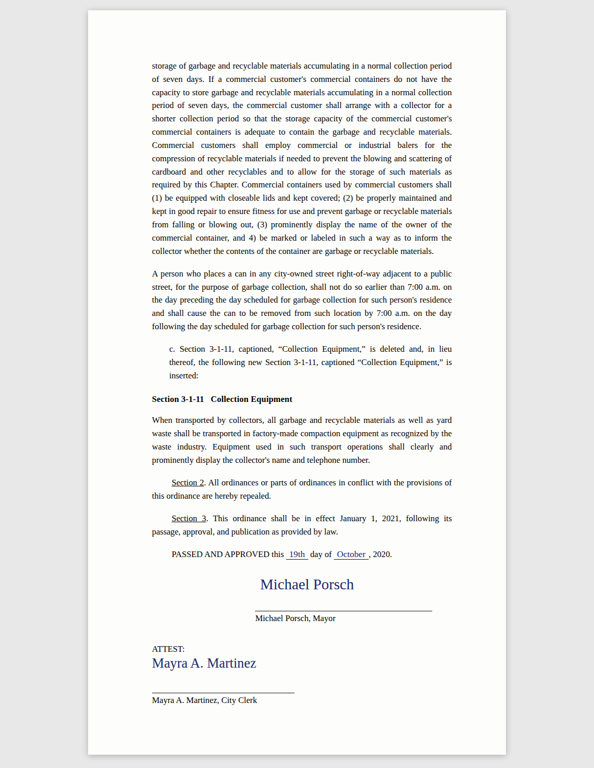storage of garbage and recyclable materials accumulating in a normal collection period of seven days. If a commercial customer's commercial containers do not have the capacity to store garbage and recyclable materials accumulating in a normal collection period of seven days, the commercial customer shall arrange with a collector for a shorter collection period so that the storage capacity of the commercial customer's commercial containers is adequate to contain the garbage and recyclable materials. Commercial customers shall employ commercial or industrial balers for the compression of recyclable materials if needed to prevent the blowing and scattering of cardboard and other recyclables and to allow for the storage of such materials as required by this Chapter. Commercial containers used by commercial customers shall (1) be equipped with closeable lids and kept covered; (2) be properly maintained and kept in good repair to ensure fitness for use and prevent garbage or recyclable materials from falling or blowing out, (3) prominently display the name of the owner of the commercial container, and 4) be marked or labeled in such a way as to inform the collector whether the contents of the container are garbage or recyclable materials.
A person who places a can in any city-owned street right-of-way adjacent to a public street, for the purpose of garbage collection, shall not do so earlier than 7:00 a.m. on the day preceding the day scheduled for garbage collection for such person's residence and shall cause the can to be removed from such location by 7:00 a.m. on the day following the day scheduled for garbage collection for such person's residence.
c. Section 3-1-11, captioned, “Collection Equipment,” is deleted and, in lieu thereof, the following new Section 3-1-11, captioned “Collection Equipment,” is inserted:
Section 3-1-11 Collection Equipment
When transported by collectors, all garbage and recyclable materials as well as yard waste shall be transported in factory-made compaction equipment as recognized by the waste industry. Equipment used in such transport operations shall clearly and prominently display the collector's name and telephone number.
Section 2. All ordinances or parts of ordinances in conflict with the provisions of this ordinance are hereby repealed.
Section 3. This ordinance shall be in effect January 1, 2021, following its passage, approval, and publication as provided by law.
PASSED AND APPROVED this 19th day of October, 2020.
Michael Porsch
Michael Porsch, Mayor
ATTEST:
Mayra A. Martinez
Mayra A. Martinez, City Clerk